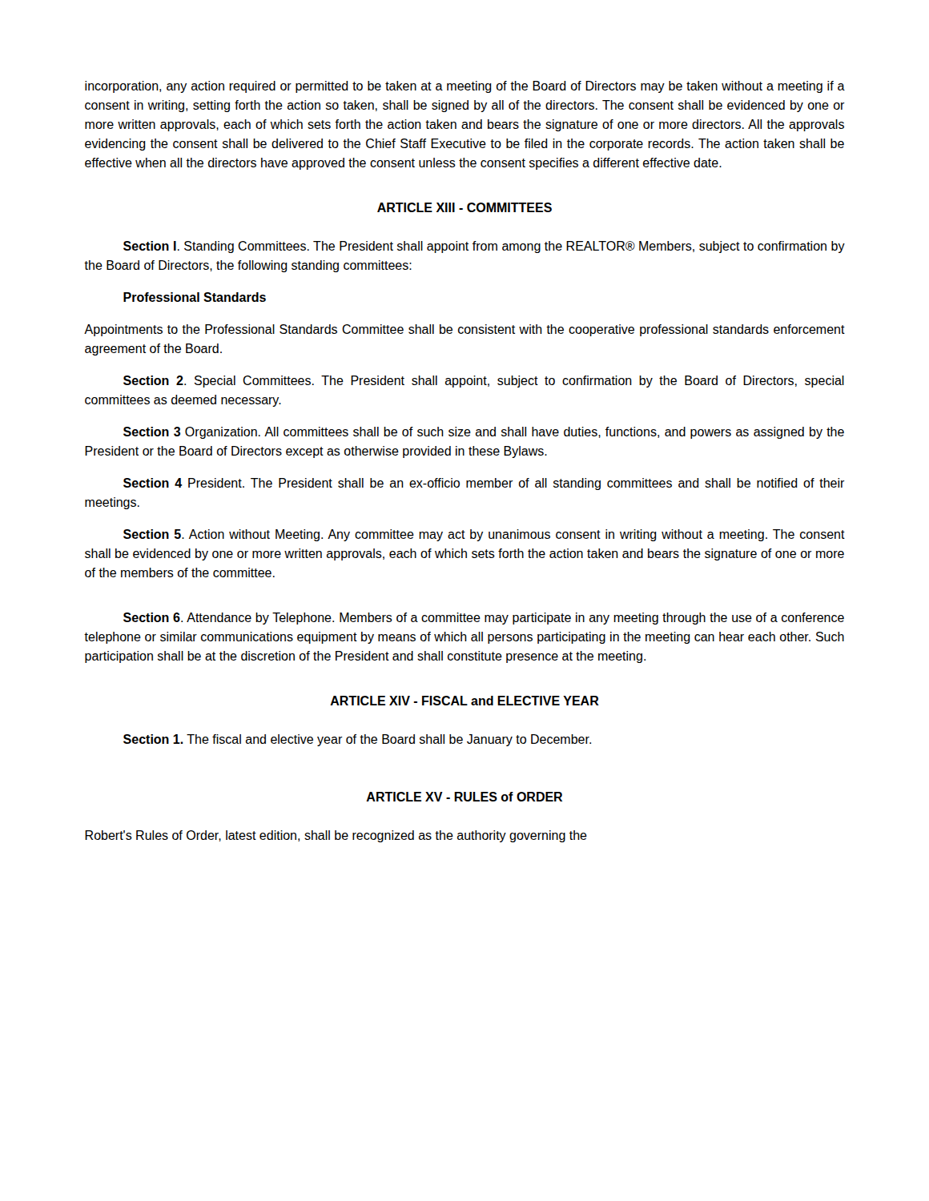incorporation, any action required or permitted to be taken at a meeting of the Board of Directors may be taken without a meeting if a consent in writing, setting forth the action so taken, shall be signed by all of the directors. The consent shall be evidenced by one or more written approvals, each of which sets forth the action taken and bears the signature of one or more directors. All the approvals evidencing the consent shall be delivered to the Chief Staff Executive to be filed in the corporate records. The action taken shall be effective when all the directors have approved the consent unless the consent specifies a different effective date.
ARTICLE XIII - COMMITTEES
Section I. Standing Committees. The President shall appoint from among the REALTOR® Members, subject to confirmation by the Board of Directors, the following standing committees:
Professional Standards
Appointments to the Professional Standards Committee shall be consistent with the cooperative professional standards enforcement agreement of the Board.
Section 2. Special Committees. The President shall appoint, subject to confirmation by the Board of Directors, special committees as deemed necessary.
Section 3 Organization. All committees shall be of such size and shall have duties, functions, and powers as assigned by the President or the Board of Directors except as otherwise provided in these Bylaws.
Section 4 President. The President shall be an ex-officio member of all standing committees and shall be notified of their meetings.
Section 5. Action without Meeting. Any committee may act by unanimous consent in writing without a meeting. The consent shall be evidenced by one or more written approvals, each of which sets forth the action taken and bears the signature of one or more of the members of the committee.
Section 6. Attendance by Telephone. Members of a committee may participate in any meeting through the use of a conference telephone or similar communications equipment by means of which all persons participating in the meeting can hear each other. Such participation shall be at the discretion of the President and shall constitute presence at the meeting.
ARTICLE XIV - FISCAL and ELECTIVE YEAR
Section 1. The fiscal and elective year of the Board shall be January to December.
ARTICLE XV - RULES of ORDER
Robert's Rules of Order, latest edition, shall be recognized as the authority governing the